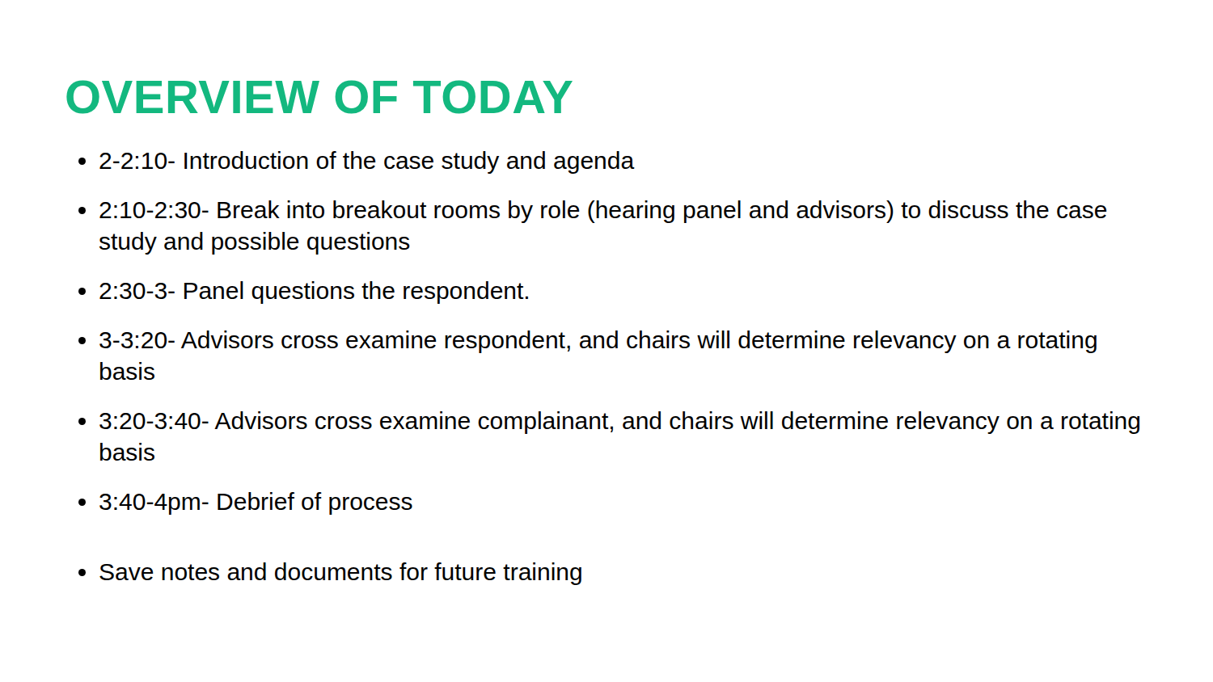OVERVIEW OF TODAY
2-2:10- Introduction of the case study and agenda
2:10-2:30- Break into breakout rooms by role (hearing panel and advisors) to discuss the case study and possible questions
2:30-3- Panel questions the respondent.
3-3:20- Advisors cross examine respondent, and chairs will determine relevancy on a rotating basis
3:20-3:40- Advisors cross examine complainant, and chairs will determine relevancy on a rotating basis
3:40-4pm- Debrief of process
Save notes and documents for future training